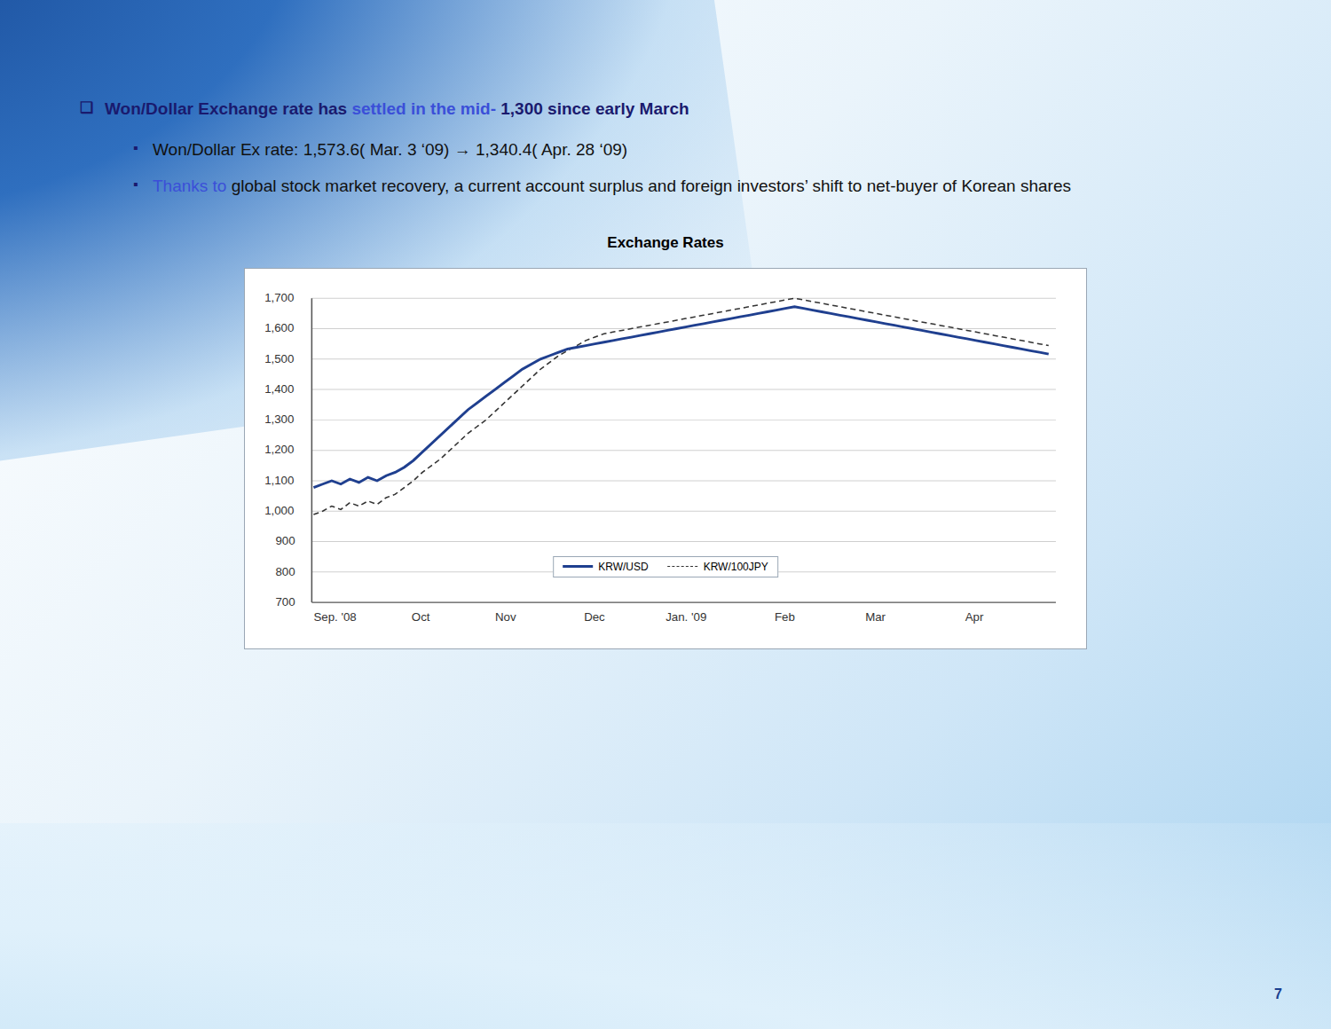Won/Dollar Exchange rate has settled in the mid- 1,300 since early March
Won/Dollar Ex rate: 1,573.6( Mar. 3 ‘09) → 1,340.4( Apr. 28 ‘09)
Thanks to global stock market recovery, a current account surplus and foreign investors’ shift to net-buyer of Korean shares
Exchange Rates
1,700 1,600 1,500 1,400 1,300 1,200 1,100 1,000 900 800 700 Sep. '08 Oct Nov Dec Jan. '09 Feb Mar Apr
KRW/USD
KRW/100JPY
7